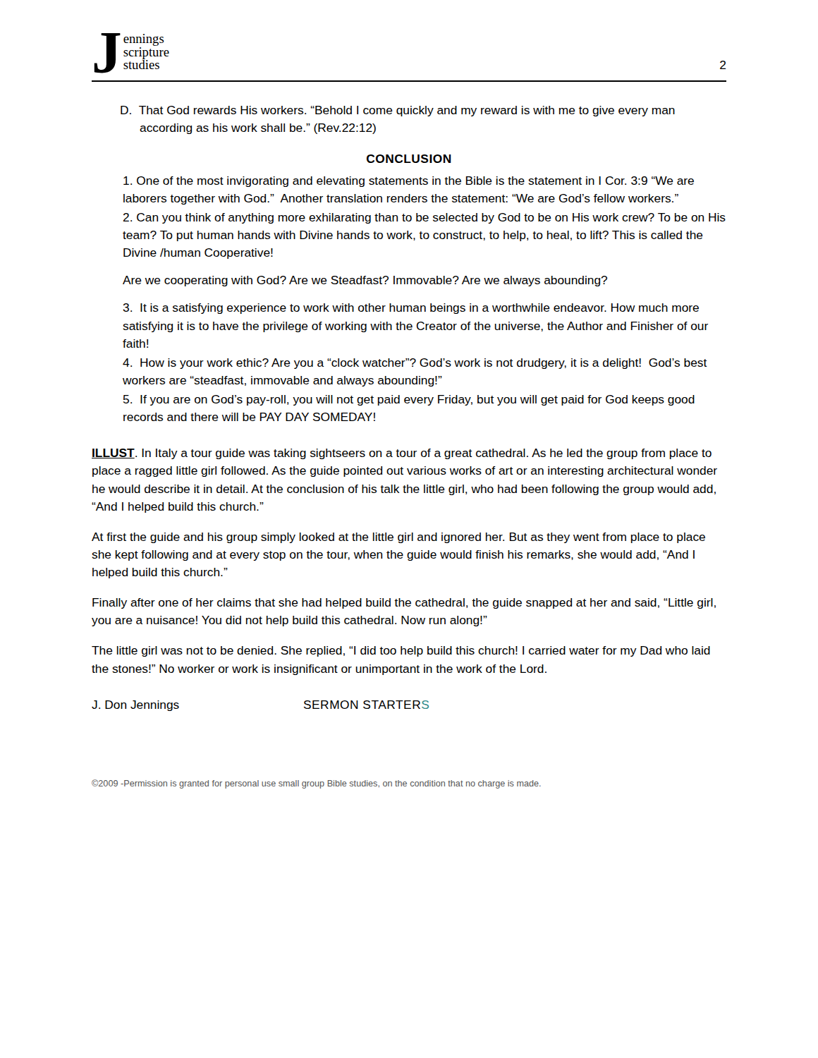J
ennings scripture studies
2
D. That God rewards His workers. “Behold I come quickly and my reward is with me to give every man according as his work shall be.” (Rev.22:12)
CONCLUSION
1. One of the most invigorating and elevating statements in the Bible is the statement in I Cor. 3:9 “We are laborers together with God.” Another translation renders the statement: “We are God’s fellow workers.”
2. Can you think of anything more exhilarating than to be selected by God to be on His work crew? To be on His team? To put human hands with Divine hands to work, to construct, to help, to heal, to lift? This is called the Divine /human Cooperative!
Are we cooperating with God? Are we Steadfast? Immovable? Are we always abounding?
3. It is a satisfying experience to work with other human beings in a worthwhile endeavor. How much more satisfying it is to have the privilege of working with the Creator of the universe, the Author and Finisher of our faith!
4. How is your work ethic? Are you a “clock watcher”? God’s work is not drudgery, it is a delight! God’s best workers are “steadfast, immovable and always abounding!”
5. If you are on God’s pay-roll, you will not get paid every Friday, but you will get paid for God keeps good records and there will be PAY DAY SOMEDAY!
ILLUST. In Italy a tour guide was taking sightseers on a tour of a great cathedral. As he led the group from place to place a ragged little girl followed. As the guide pointed out various works of art or an interesting architectural wonder he would describe it in detail. At the conclusion of his talk the little girl, who had been following the group would add, “And I helped build this church.”
At first the guide and his group simply looked at the little girl and ignored her. But as they went from place to place she kept following and at every stop on the tour, when the guide would finish his remarks, she would add, “And I helped build this church.”
Finally after one of her claims that she had helped build the cathedral, the guide snapped at her and said, “Little girl, you are a nuisance! You did not help build this cathedral. Now run along!”
The little girl was not to be denied. She replied, “I did too help build this church! I carried water for my Dad who laid the stones!” No worker or work is insignificant or unimportant in the work of the Lord.
J. Don Jennings
SERMON STARTERS
©2009 -Permission is granted for personal use small group Bible studies, on the condition that no charge is made.